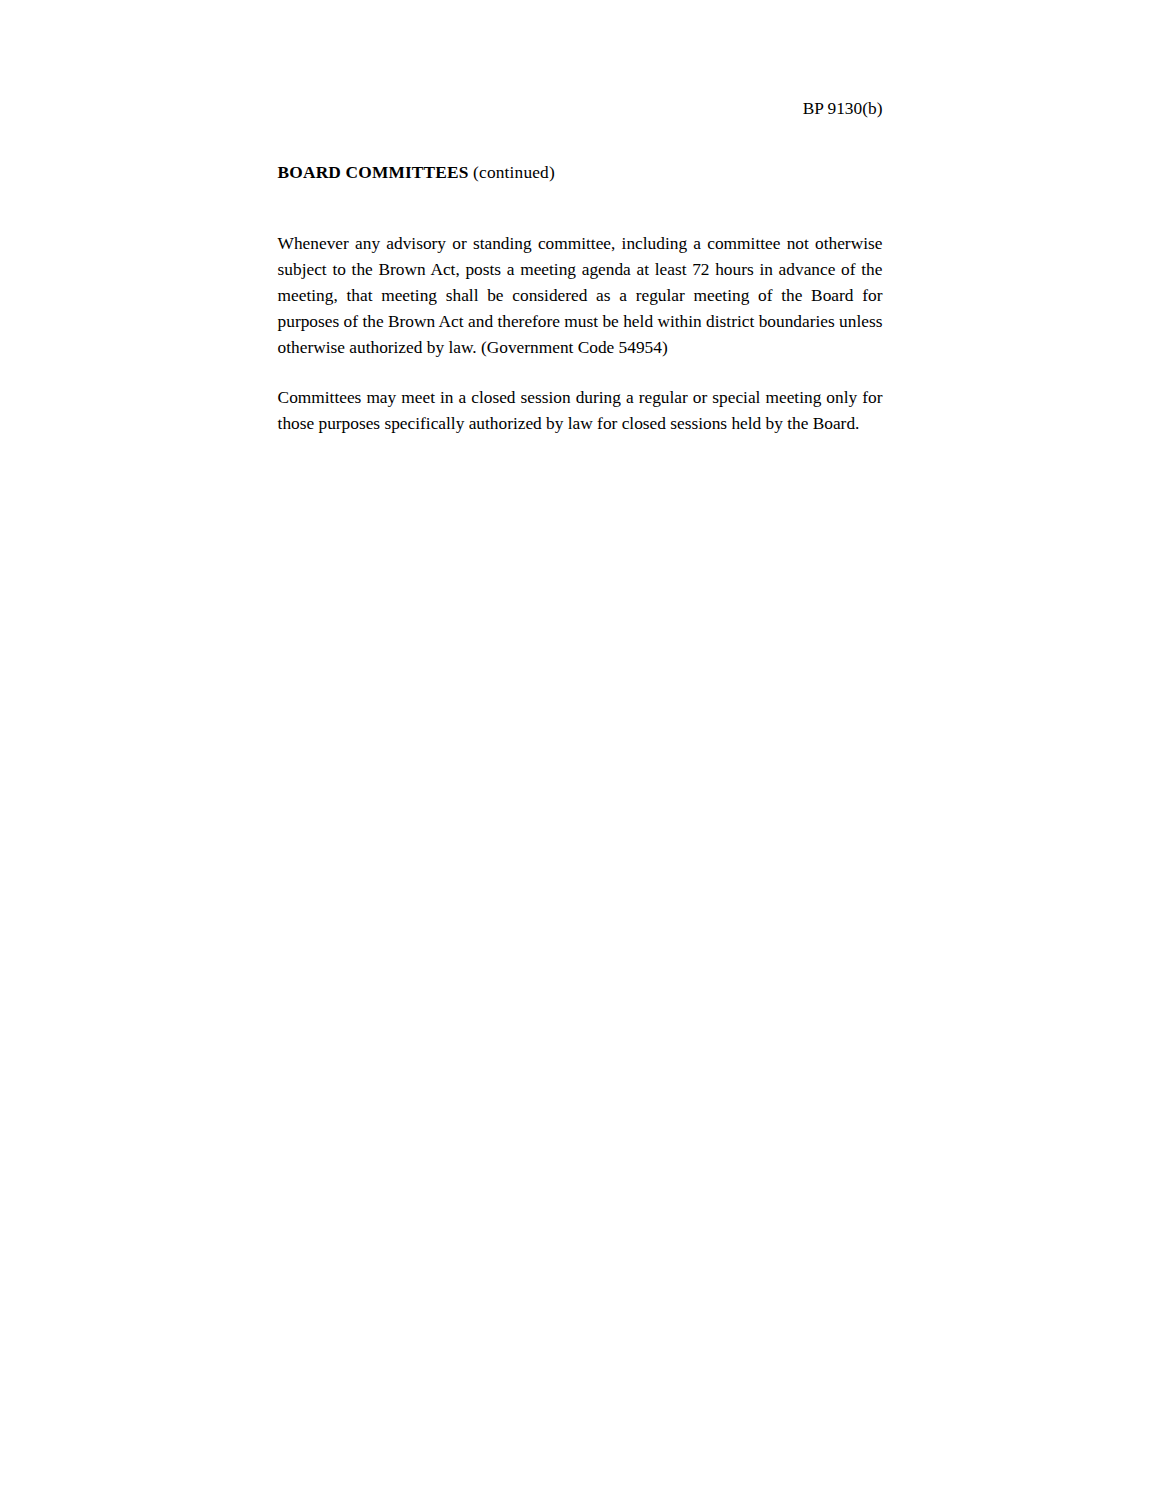BP 9130(b)
BOARD COMMITTEES (continued)
Whenever any advisory or standing committee, including a committee not otherwise subject to the Brown Act, posts a meeting agenda at least 72 hours in advance of the meeting, that meeting shall be considered as a regular meeting of the Board for purposes of the Brown Act and therefore must be held within district boundaries unless otherwise authorized by law. (Government Code 54954)
Committees may meet in a closed session during a regular or special meeting only for those purposes specifically authorized by law for closed sessions held by the Board.